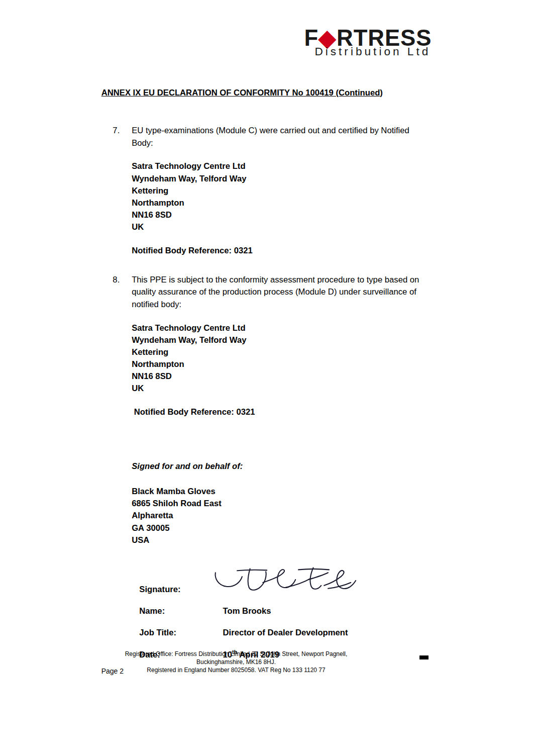F◆RTRESS
Distribution Ltd
ANNEX IX EU DECLARATION OF CONFORMITY No 100419 (Continued)
EU type-examinations (Module C) were carried out and certified by Notified Body:
Satra Technology Centre Ltd
Wyndeham Way, Telford Way
Kettering
Northampton
NN16 8SD
UK
Notified Body Reference: 0321
This PPE is subject to the conformity assessment procedure to type based on quality assurance of the production process (Module D) under surveillance of notified body:
Satra Technology Centre Ltd
Wyndeham Way, Telford Way
Kettering
Northampton
NN16 8SD
UK
Notified Body Reference: 0321
Signed for and on behalf of:
Black Mamba Gloves
6865 Shiloh Road East
Alpharetta
GA 30005
USA
| Signature: | |
| Name: | Tom Brooks |
| Job Title: | Director of Dealer Development |
| Date: | 10 th April 2019 |
Registered Office: Fortress Distribution Limited 22 St John Street, Newport Pagnell, Buckinghamshire, MK16 8HJ.
Registered in England Number 8025058. VAT Reg No 133 1120 77 Page 2